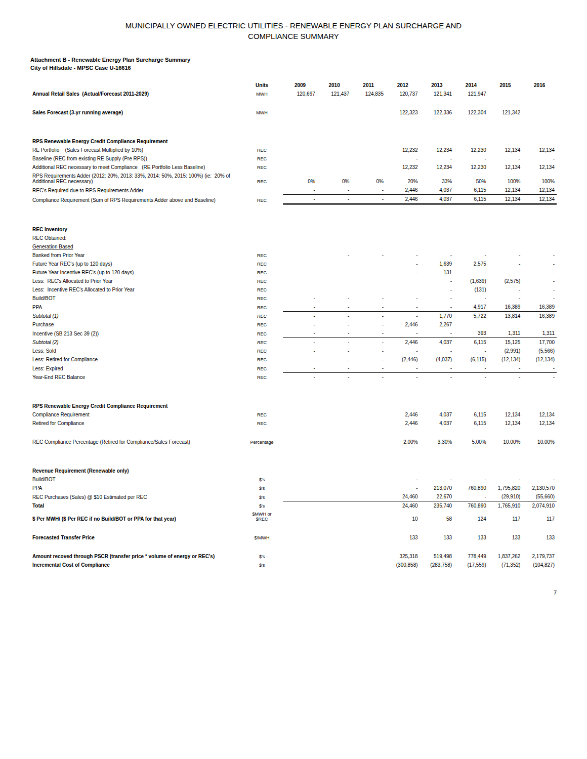MUNICIPALLY OWNED ELECTRIC UTILITIES - RENEWABLE ENERGY PLAN SURCHARGE AND
COMPLIANCE SUMMARY
Attachment B - Renewable Energy Plan Surcharge Summary
City of Hillsdale - MPSC Case U-16616
| | Units | 2009 | 2010 | 2011 | 2012 | 2013 | 2014 | 2015 | 2016 |
| --- | --- | --- | --- | --- | --- | --- | --- | --- | --- |
| Annual Retail Sales (Actual/Forecast 2011-2029) | MWH | 120,697 | 121,437 | 124,835 | 120,737 | 121,341 | 121,947 | | |
| Sales Forecast (3-yr running average) | MWH | | | | 122,323 | 122,336 | 122,304 | 121,342 | |
| RPS Renewable Energy Credit Compliance Requirement | | | | | | | | | |
| RE Portfolio (Sales Forecast Multiplied by 10%) | REC | | | | 12,232 | 12,234 | 12,230 | 12,134 | 12,134 |
| Baseline (REC from existing RE Supply (Pre RPS)) | REC | | | | - | - | - | - | - |
| Additional REC necessary to meet Compliance (RE Portfolio Less Baseline) | REC | | | | 12,232 | 12,234 | 12,230 | 12,134 | 12,134 |
| RPS Requirements Adder (2012: 20%, 2013: 33%, 2014: 50%, 2015: 100%) (ie: 20% of Additional REC necessary) | REC | 0% | 0% | 0% | 20% | 33% | 50% | 100% | 100% |
| REC's Required due to RPS Requirements Adder | | - | - | - | 2,446 | 4,037 | 6,115 | 12,134 | 12,134 |
| Compliance Requirement (Sum of RPS Requirements Adder above and Baseline) | REC | - | - | - | 2,446 | 4,037 | 6,115 | 12,134 | 12,134 |
| REC Inventory | | | | | | | | | |
| REC Obtained: | | | | | | | | | |
| Generation Based | | | | | | | | | |
| Banked from Prior Year | REC | | - | - | - | - | - | - | - |
| Future Year REC's (up to 120 days) | REC | | | | - | 1,639 | 2,575 | - | - |
| Future Year Incentive REC's (up to 120 days) | REC | | | | - | 131 | - | - | - |
| Less: REC's Allocated to Prior Year | REC | | | | | - | (1,639) | (2,575) | - |
| Less: Incentive REC's Allocated to Prior Year | REC | | | | | - | (131) | - | - |
| Build/BOT | REC | - | - | - | - | - | - | - | - |
| PPA | REC | - | - | - | - | - | 4,917 | 16,389 | 16,389 |
| Subtotal (1) | REC | - | - | - | - | 1,770 | 5,722 | 13,814 | 16,389 |
| Purchase | REC | - | - | - | 2,446 | 2,267 | | | |
| Incentive (SB 213 Sec 39 (2)) | REC | - | - | - | - | - | 393 | 1,311 | 1,311 |
| Subtotal (2) | REC | - | - | - | 2,446 | 4,037 | 6,115 | 15,125 | 17,700 |
| Less: Sold | REC | - | - | - | - | - | - | (2,991) | (5,566) |
| Less: Retired for Compliance | REC | - | - | - | (2,446) | (4,037) | (6,115) | (12,134) | (12,134) |
| Less: Expired | REC | - | - | - | - | - | - | - | - |
| Year-End REC Balance | REC | - | - | - | - | - | - | - | - |
| RPS Renewable Energy Credit Compliance Requirement | | | | | | | | | |
| Compliance Requirement | REC | | | | 2,446 | 4,037 | 6,115 | 12,134 | 12,134 |
| Retired for Compliance | REC | | | | 2,446 | 4,037 | 6,115 | 12,134 | 12,134 |
| REC Compliance Percentage (Retired for Compliance/Sales Forecast) | Percentage | | | | 2.00% | 3.30% | 5.00% | 10.00% | 10.00% |
| Revenue Requirement (Renewable only) | | | | | | | | | |
| Build/BOT | $'s | | | | - | - | - | - | - |
| PPA | $'s | | | | - | 213,070 | 760,890 | 1,795,820 | 2,130,570 |
| REC Purchases (Sales) @ $10 Estimated per REC | $'s | | | | 24,460 | 22,670 | - | (29,910) | (55,660) |
| Total | $'s | | | | 24,460 | 235,740 | 760,890 | 1,765,910 | 2,074,910 |
| $ Per MWH/ ($ Per REC if no Build/BOT or PPA for that year) | $MWH or $REC | | | | 10 | 58 | 124 | 117 | 117 |
| Forecasted Transfer Price | $/MWH | | | | 133 | 133 | 133 | 133 | 133 |
| Amount recoved through PSCR (transfer price * volume of energy or REC's) | $'s | | | | 325,318 | 519,498 | 778,449 | 1,837,262 | 2,179,737 |
| Incremental Cost of Compliance | $'s | | | | (300,858) | (283,758) | (17,559) | (71,352) | (104,827) |
7